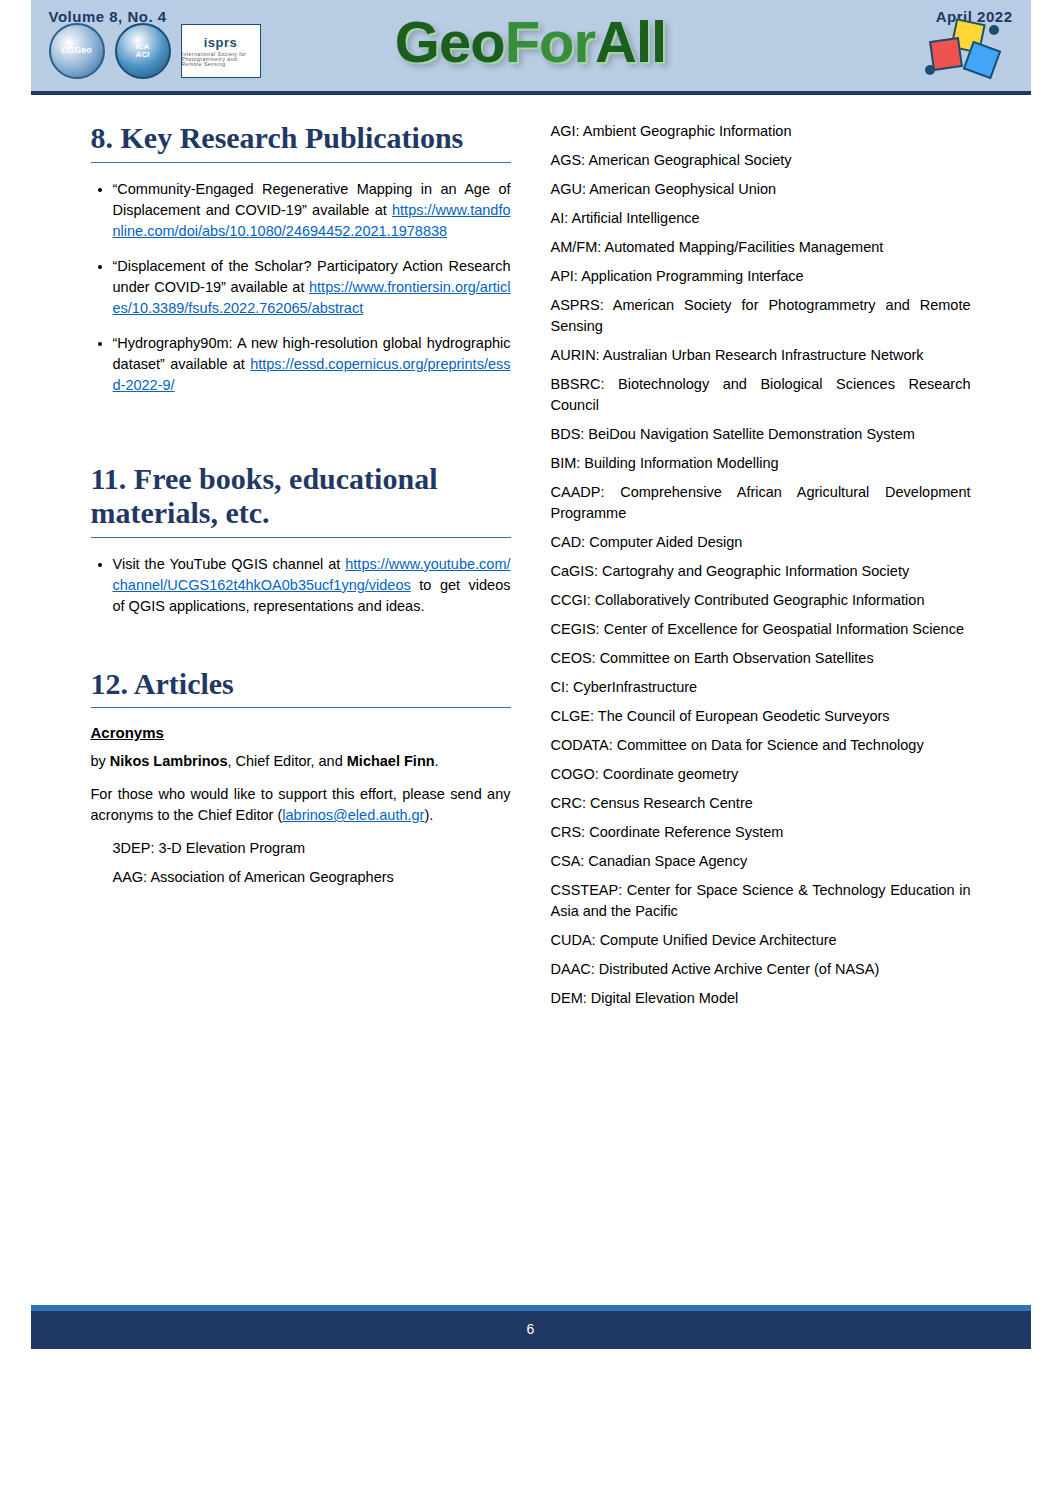Volume 8, No. 4
April 2022
Geo For All
OSGeo
ICA
ACI
isprsInternational Society for
Photogrammetry and Remote Sensing
8. Key Research Publications
“Community-Engaged Regenerative Mapping in an Age of Displacement and COVID-19” available at https://www.tandfonline.com/doi/abs/10.1080/24694452.2021.1978838
“Displacement of the Scholar? Participatory Action Research under COVID-19” available at https://www.frontiersin.org/articles/10.3389/fsufs.2022.762065/abstract
“Hydrography90m: A new high-resolution global hydrographic dataset” available at https://essd.copernicus.org/preprints/essd-2022-9/
11. Free books, educational materials, etc.
Visit the YouTube QGIS channel at https://www.youtube.com/channel/UCGS162t4hkOA0b35ucf1yng/videos to get videos of QGIS applications, representations and ideas.
12. Articles
Acronyms
by Nikos Lambrinos, Chief Editor, and Michael Finn.
For those who would like to support this effort, please send any acronyms to the Chief Editor (labrinos@eled.auth.gr).
3DEP: 3-D Elevation Program
AAG: Association of American Geographers
AGI: Ambient Geographic Information
AGS: American Geographical Society
AGU: American Geophysical Union
AI: Artificial Intelligence
AM/FM: Automated Mapping/Facilities Management
API: Application Programming Interface
ASPRS: American Society for Photogrammetry and Remote Sensing
AURIN: Australian Urban Research Infrastructure Network
BBSRC: Biotechnology and Biological Sciences Research Council
BDS: BeiDou Navigation Satellite Demonstration System
BIM: Building Information Modelling
CAADP: Comprehensive African Agricultural Development Programme
CAD: Computer Aided Design
CaGIS: Cartograhy and Geographic Information Society
CCGI: Collaboratively Contributed Geographic Information
CEGIS: Center of Excellence for Geospatial Information Science
CEOS: Committee on Earth Observation Satellites
CI: CyberInfrastructure
CLGE: The Council of European Geodetic Surveyors
CODATA: Committee on Data for Science and Technology
COGO: Coordinate geometry
CRC: Census Research Centre
CRS: Coordinate Reference System
CSA: Canadian Space Agency
CSSTEAP: Center for Space Science & Technology Education in Asia and the Pacific
CUDA: Compute Unified Device Architecture
DAAC: Distributed Active Archive Center (of NASA)
DEM: Digital Elevation Model
6